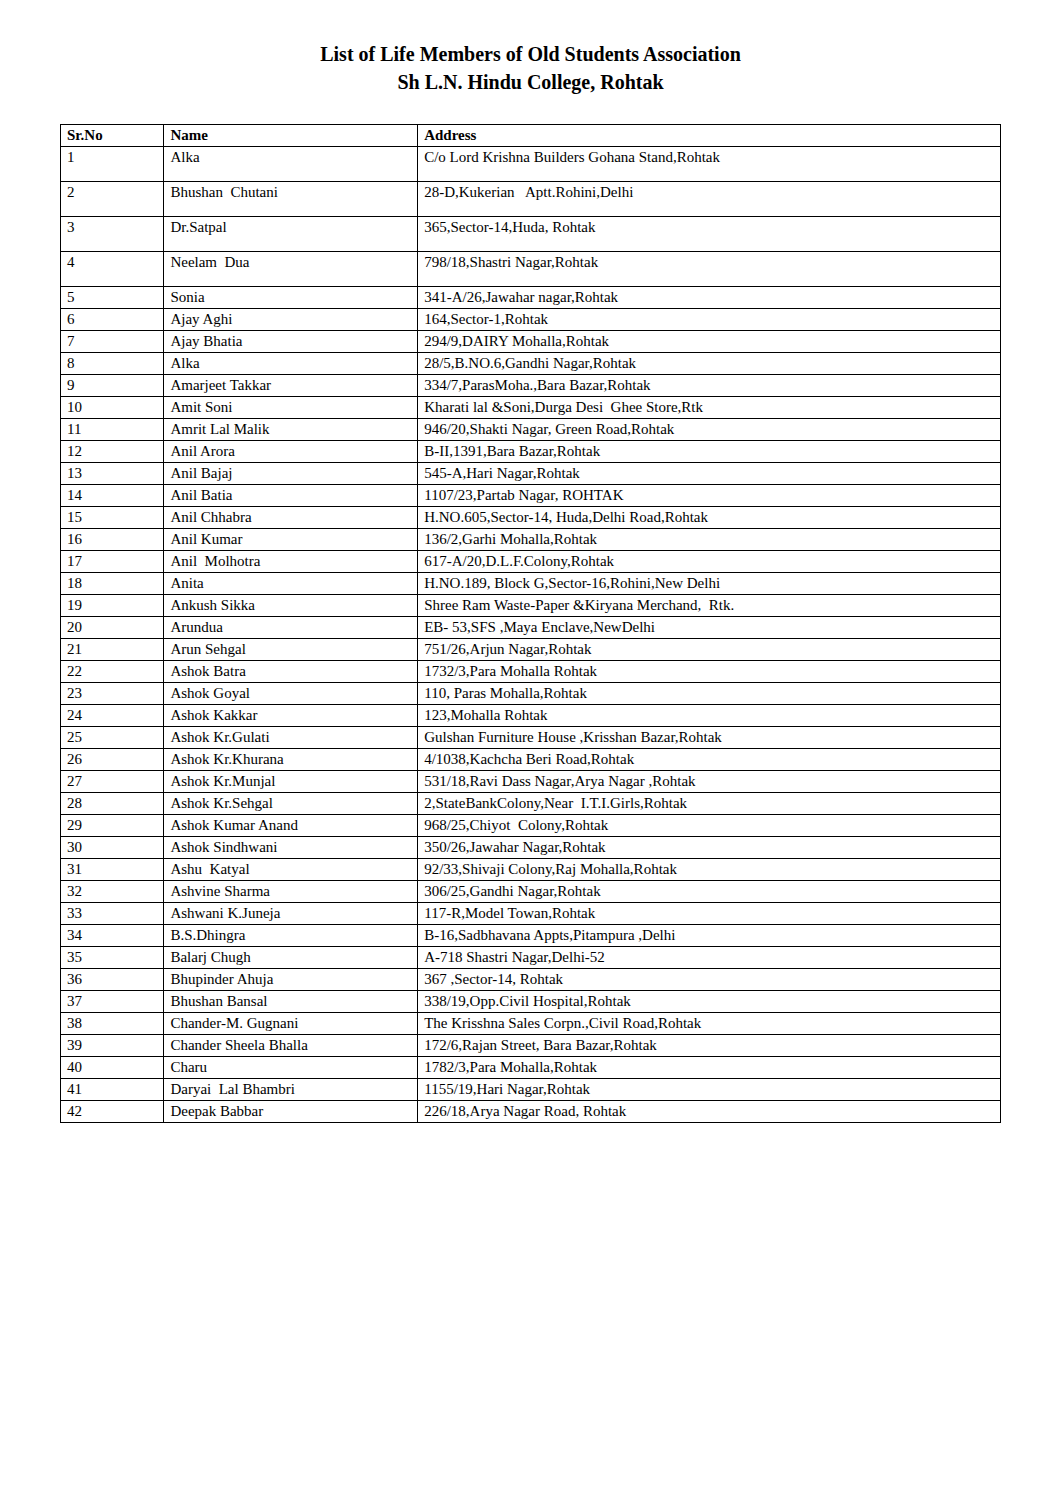List of Life Members of Old Students Association
Sh L.N. Hindu College, Rohtak
| Sr.No | Name | Address |
| --- | --- | --- |
| 1 | Alka | C/o Lord Krishna Builders Gohana Stand,Rohtak |
| 2 | Bhushan Chutani | 28-D,Kukerian Aptt.Rohini,Delhi |
| 3 | Dr.Satpal | 365,Sector-14,Huda, Rohtak |
| 4 | Neelam Dua | 798/18,Shastri Nagar,Rohtak |
| 5 | Sonia | 341-A/26,Jawahar nagar,Rohtak |
| 6 | Ajay Aghi | 164,Sector-1,Rohtak |
| 7 | Ajay Bhatia | 294/9,DAIRY Mohalla,Rohtak |
| 8 | Alka | 28/5,B.NO.6,Gandhi Nagar,Rohtak |
| 9 | Amarjeet Takkar | 334/7,ParasMoha.,Bara Bazar,Rohtak |
| 10 | Amit Soni | Kharati lal &Soni,Durga Desi Ghee Store,Rtk |
| 11 | Amrit Lal Malik | 946/20,Shakti Nagar, Green Road,Rohtak |
| 12 | Anil Arora | B-II,1391,Bara Bazar,Rohtak |
| 13 | Anil Bajaj | 545-A,Hari Nagar,Rohtak |
| 14 | Anil Batia | 1107/23,Partab Nagar, ROHTAK |
| 15 | Anil Chhabra | H.NO.605,Sector-14, Huda,Delhi Road,Rohtak |
| 16 | Anil Kumar | 136/2,Garhi Mohalla,Rohtak |
| 17 | Anil Molhotra | 617-A/20,D.L.F.Colony,Rohtak |
| 18 | Anita | H.NO.189, Block G,Sector-16,Rohini,New Delhi |
| 19 | Ankush Sikka | Shree Ram Waste-Paper &Kiryana Merchand, Rtk. |
| 20 | Arundua | EB- 53,SFS ,Maya Enclave,NewDelhi |
| 21 | Arun Sehgal | 751/26,Arjun Nagar,Rohtak |
| 22 | Ashok Batra | 1732/3,Para Mohalla Rohtak |
| 23 | Ashok Goyal | 110, Paras Mohalla,Rohtak |
| 24 | Ashok Kakkar | 123,Mohalla Rohtak |
| 25 | Ashok Kr.Gulati | Gulshan Furniture House ,Krisshan Bazar,Rohtak |
| 26 | Ashok Kr.Khurana | 4/1038,Kachcha Beri Road,Rohtak |
| 27 | Ashok Kr.Munjal | 531/18,Ravi Dass Nagar,Arya Nagar ,Rohtak |
| 28 | Ashok Kr.Sehgal | 2,StateBankColony,Near I.T.I.Girls,Rohtak |
| 29 | Ashok Kumar Anand | 968/25,Chiyot Colony,Rohtak |
| 30 | Ashok Sindhwani | 350/26,Jawahar Nagar,Rohtak |
| 31 | Ashu Katyal | 92/33,Shivaji Colony,Raj Mohalla,Rohtak |
| 32 | Ashvine Sharma | 306/25,Gandhi Nagar,Rohtak |
| 33 | Ashwani K.Juneja | 117-R,Model Towan,Rohtak |
| 34 | B.S.Dhingra | B-16,Sadbhavana Appts,Pitampura ,Delhi |
| 35 | Balarj Chugh | A-718 Shastri Nagar,Delhi-52 |
| 36 | Bhupinder Ahuja | 367 ,Sector-14, Rohtak |
| 37 | Bhushan Bansal | 338/19,Opp.Civil Hospital,Rohtak |
| 38 | Chander-M. Gugnani | The Krisshna Sales Corpn.,Civil Road,Rohtak |
| 39 | Chander Sheela Bhalla | 172/6,Rajan Street, Bara Bazar,Rohtak |
| 40 | Charu | 1782/3,Para Mohalla,Rohtak |
| 41 | Daryai Lal Bhambri | 1155/19,Hari Nagar,Rohtak |
| 42 | Deepak Babbar | 226/18,Arya Nagar Road, Rohtak |